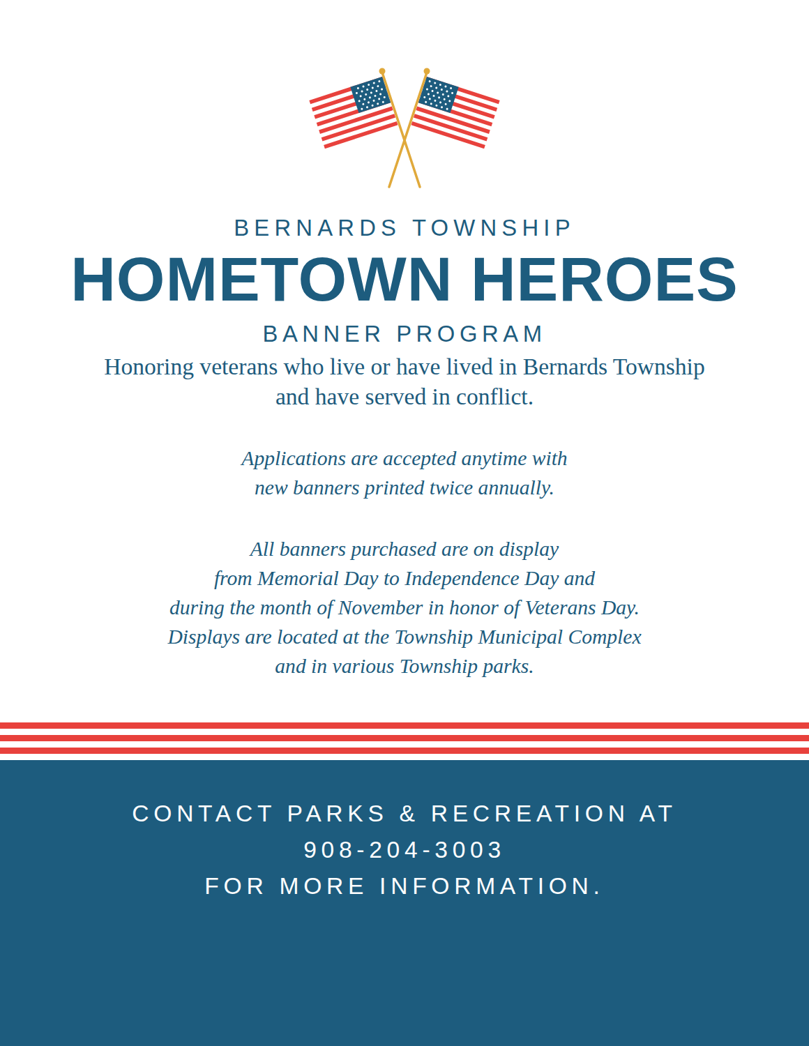Bernards Township
Hometown Heroes
Banner Program
Honoring veterans who live or have lived in Bernards Township and have served in conflict.
Applications are accepted anytime with
new banners printed twice annually.
All banners purchased are on display
from Memorial Day to Independence Day and
during the month of November in honor of Veterans Day.
Displays are located at the Township Municipal Complex
and in various Township parks.
Contact Parks & Recreation at
908-204-3003
for more information.